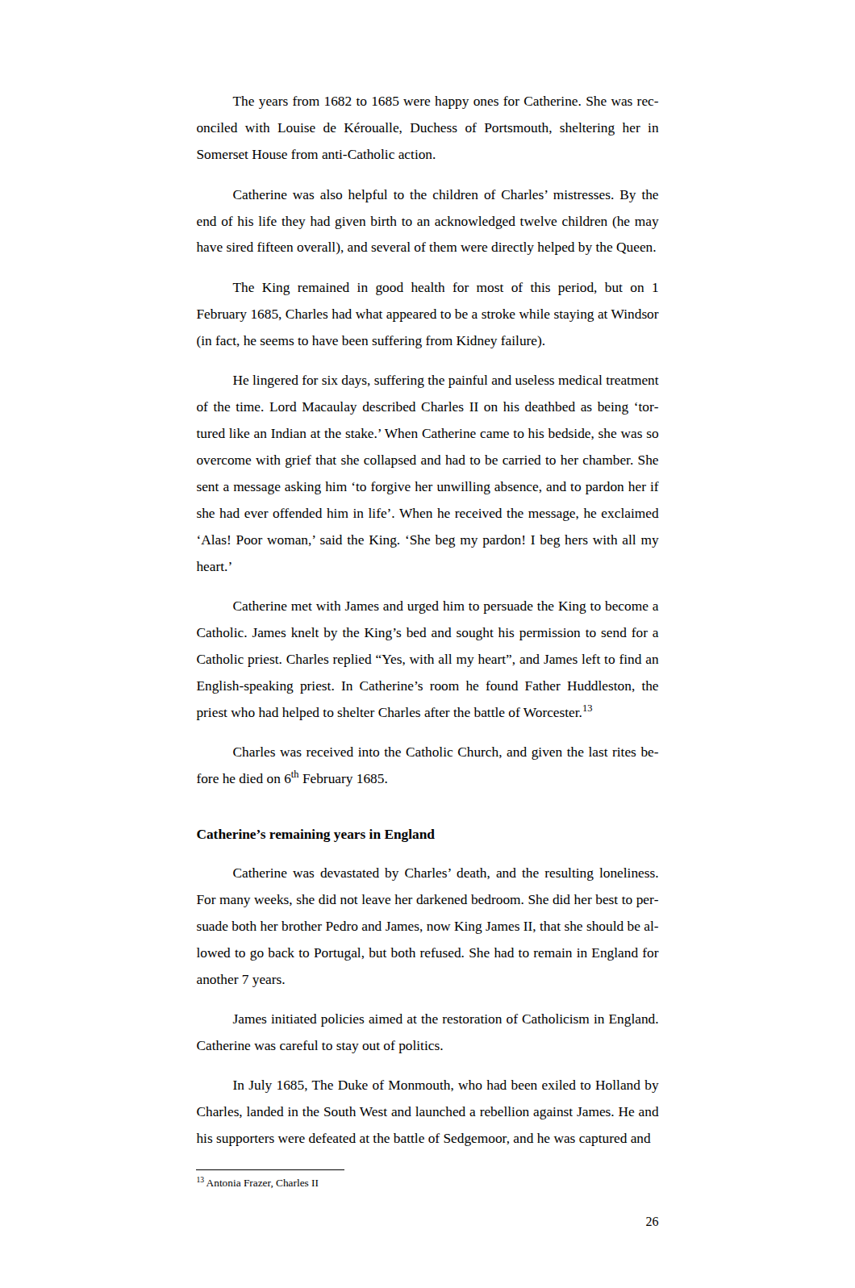The years from 1682 to 1685 were happy ones for Catherine. She was reconciled with Louise de Kéroualle, Duchess of Portsmouth, sheltering her in Somerset House from anti-Catholic action.
Catherine was also helpful to the children of Charles’ mistresses. By the end of his life they had given birth to an acknowledged twelve children (he may have sired fifteen overall), and several of them were directly helped by the Queen.
The King remained in good health for most of this period, but on 1 February 1685, Charles had what appeared to be a stroke while staying at Windsor (in fact, he seems to have been suffering from Kidney failure).
He lingered for six days, suffering the painful and useless medical treatment of the time. Lord Macaulay described Charles II on his deathbed as being ‘tortured like an Indian at the stake.’ When Catherine came to his bedside, she was so overcome with grief that she collapsed and had to be carried to her chamber. She sent a message asking him ‘to forgive her unwilling absence, and to pardon her if she had ever offended him in life’. When he received the message, he exclaimed ‘Alas! Poor woman,’ said the King. ‘She beg my pardon! I beg hers with all my heart.’
Catherine met with James and urged him to persuade the King to become a Catholic. James knelt by the King’s bed and sought his permission to send for a Catholic priest. Charles replied “Yes, with all my heart”, and James left to find an English-speaking priest. In Catherine’s room he found Father Huddleston, the priest who had helped to shelter Charles after the battle of Worcester.13
Charles was received into the Catholic Church, and given the last rites before he died on 6th February 1685.
Catherine’s remaining years in England
Catherine was devastated by Charles’ death, and the resulting loneliness. For many weeks, she did not leave her darkened bedroom. She did her best to persuade both her brother Pedro and James, now King James II, that she should be allowed to go back to Portugal, but both refused. She had to remain in England for another 7 years.
James initiated policies aimed at the restoration of Catholicism in England. Catherine was careful to stay out of politics.
In July 1685, The Duke of Monmouth, who had been exiled to Holland by Charles, landed in the South West and launched a rebellion against James. He and his supporters were defeated at the battle of Sedgemoor, and he was captured and
13 Antonia Frazer, Charles II
26